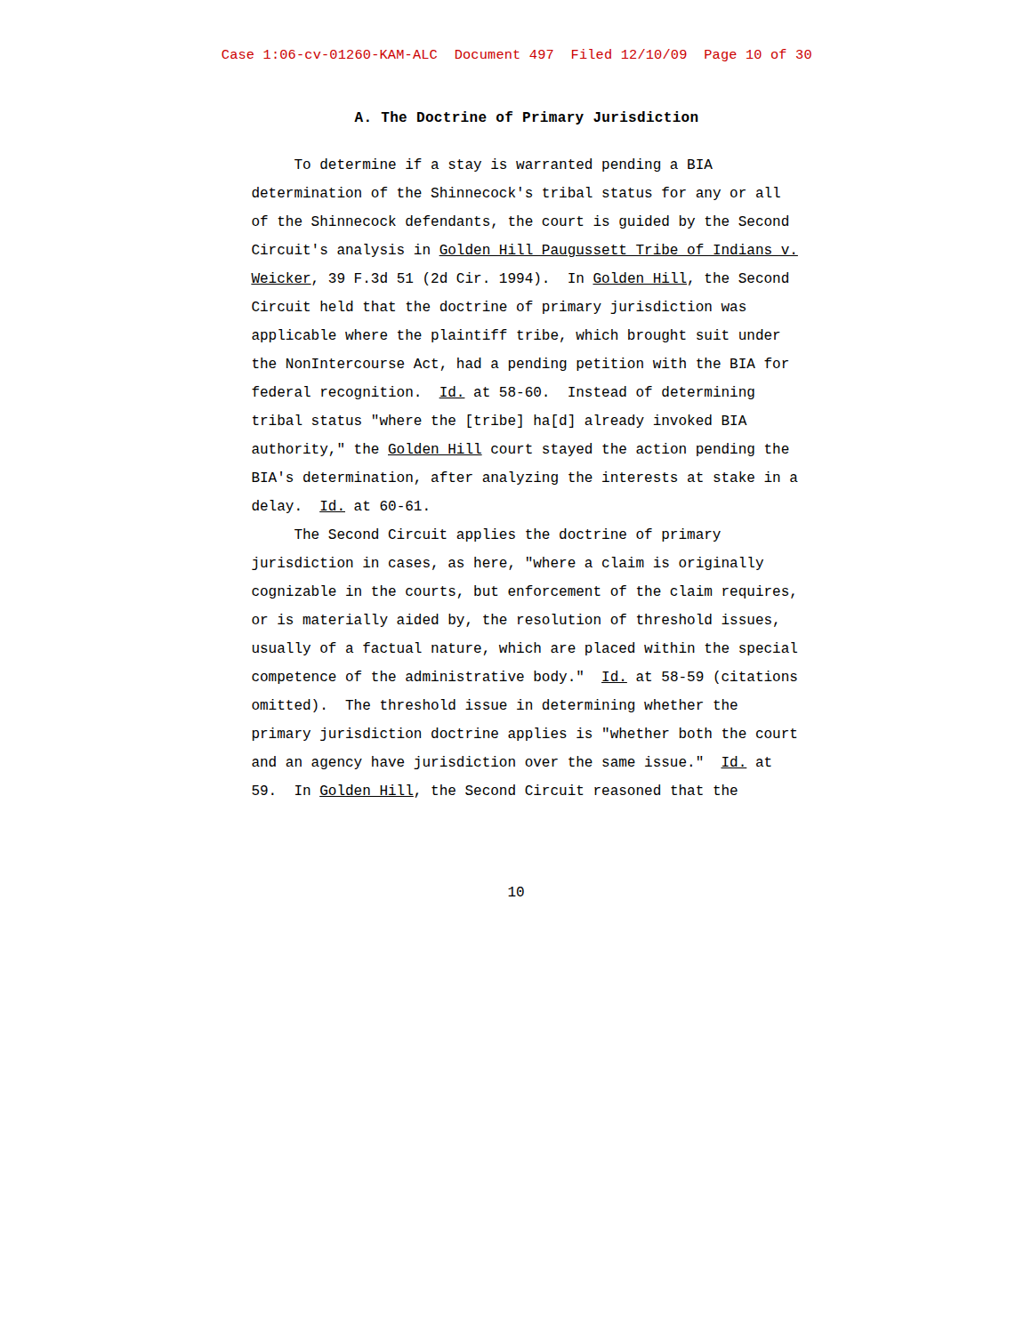Case 1:06-cv-01260-KAM-ALC Document 497 Filed 12/10/09 Page 10 of 30
A. The Doctrine of Primary Jurisdiction
To determine if a stay is warranted pending a BIA determination of the Shinnecock's tribal status for any or all of the Shinnecock defendants, the court is guided by the Second Circuit's analysis in Golden Hill Paugussett Tribe of Indians v. Weicker, 39 F.3d 51 (2d Cir. 1994). In Golden Hill, the Second Circuit held that the doctrine of primary jurisdiction was applicable where the plaintiff tribe, which brought suit under the NonIntercourse Act, had a pending petition with the BIA for federal recognition. Id. at 58-60. Instead of determining tribal status "where the [tribe] ha[d] already invoked BIA authority," the Golden Hill court stayed the action pending the BIA's determination, after analyzing the interests at stake in a delay. Id. at 60-61.
The Second Circuit applies the doctrine of primary jurisdiction in cases, as here, "where a claim is originally cognizable in the courts, but enforcement of the claim requires, or is materially aided by, the resolution of threshold issues, usually of a factual nature, which are placed within the special competence of the administrative body." Id. at 58-59 (citations omitted). The threshold issue in determining whether the primary jurisdiction doctrine applies is "whether both the court and an agency have jurisdiction over the same issue." Id. at 59. In Golden Hill, the Second Circuit reasoned that the
10